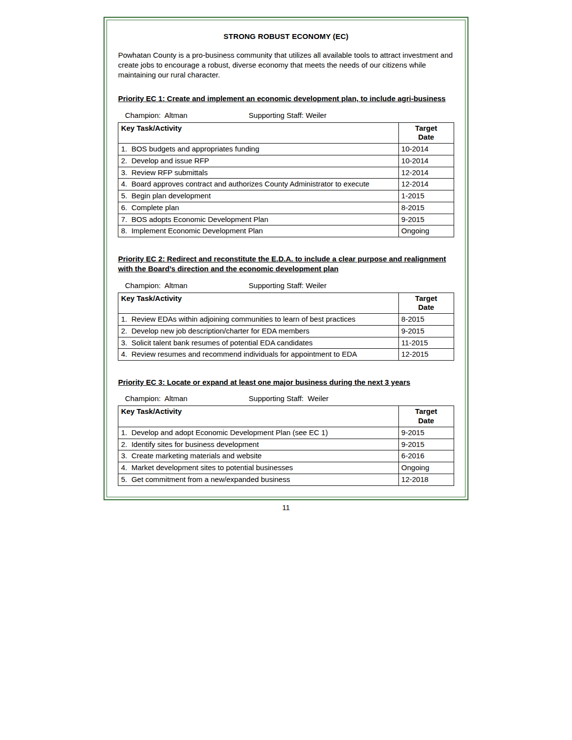STRONG ROBUST ECONOMY (EC)
Powhatan County is a pro-business community that utilizes all available tools to attract investment and create jobs to encourage a robust, diverse economy that meets the needs of our citizens while maintaining our rural character.
Priority EC 1: Create and implement an economic development plan, to include agri-business
Champion: Altman Supporting Staff: Weiler
| Key Task/Activity | Target Date |
| --- | --- |
| 1. BOS budgets and appropriates funding | 10-2014 |
| 2. Develop and issue RFP | 10-2014 |
| 3. Review RFP submittals | 12-2014 |
| 4. Board approves contract and authorizes County Administrator to execute | 12-2014 |
| 5. Begin plan development | 1-2015 |
| 6. Complete plan | 8-2015 |
| 7. BOS adopts Economic Development Plan | 9-2015 |
| 8. Implement Economic Development Plan | Ongoing |
Priority EC 2: Redirect and reconstitute the E.D.A. to include a clear purpose and realignment with the Board’s direction and the economic development plan
Champion: Altman Supporting Staff: Weiler
| Key Task/Activity | Target Date |
| --- | --- |
| 1. Review EDAs within adjoining communities to learn of best practices | 8-2015 |
| 2. Develop new job description/charter for EDA members | 9-2015 |
| 3. Solicit talent bank resumes of potential EDA candidates | 11-2015 |
| 4. Review resumes and recommend individuals for appointment to EDA | 12-2015 |
Priority EC 3: Locate or expand at least one major business during the next 3 years
Champion: Altman Supporting Staff: Weiler
| Key Task/Activity | Target Date |
| --- | --- |
| 1. Develop and adopt Economic Development Plan (see EC 1) | 9-2015 |
| 2. Identify sites for business development | 9-2015 |
| 3. Create marketing materials and website | 6-2016 |
| 4. Market development sites to potential businesses | Ongoing |
| 5. Get commitment from a new/expanded business | 12-2018 |
11